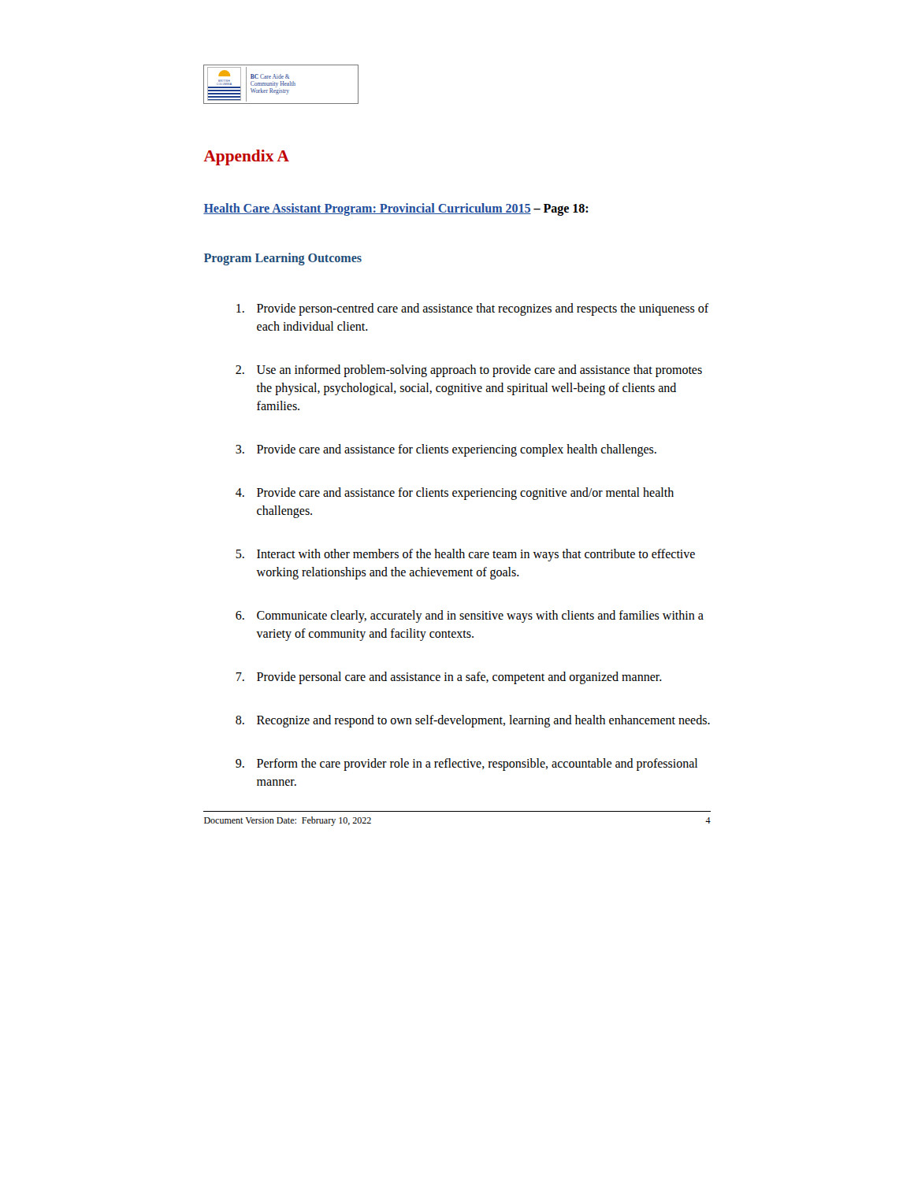BRITISH
COLUMBIA
BC Care Aide &
Community Health
Worker Registry
Appendix A
Health Care Assistant Program: Provincial Curriculum 2015 – Page 18:
Program Learning Outcomes
Provide person-centred care and assistance that recognizes and respects the uniqueness of each individual client.
Use an informed problem-solving approach to provide care and assistance that promotes the physical, psychological, social, cognitive and spiritual well-being of clients and families.
Provide care and assistance for clients experiencing complex health challenges.
Provide care and assistance for clients experiencing cognitive and/or mental health challenges.
Interact with other members of the health care team in ways that contribute to effective working relationships and the achievement of goals.
Communicate clearly, accurately and in sensitive ways with clients and families within a variety of community and facility contexts.
Provide personal care and assistance in a safe, competent and organized manner.
Recognize and respond to own self-development, learning and health enhancement needs.
Perform the care provider role in a reflective, responsible, accountable and professional manner.
Document Version Date: February 10, 2022
4